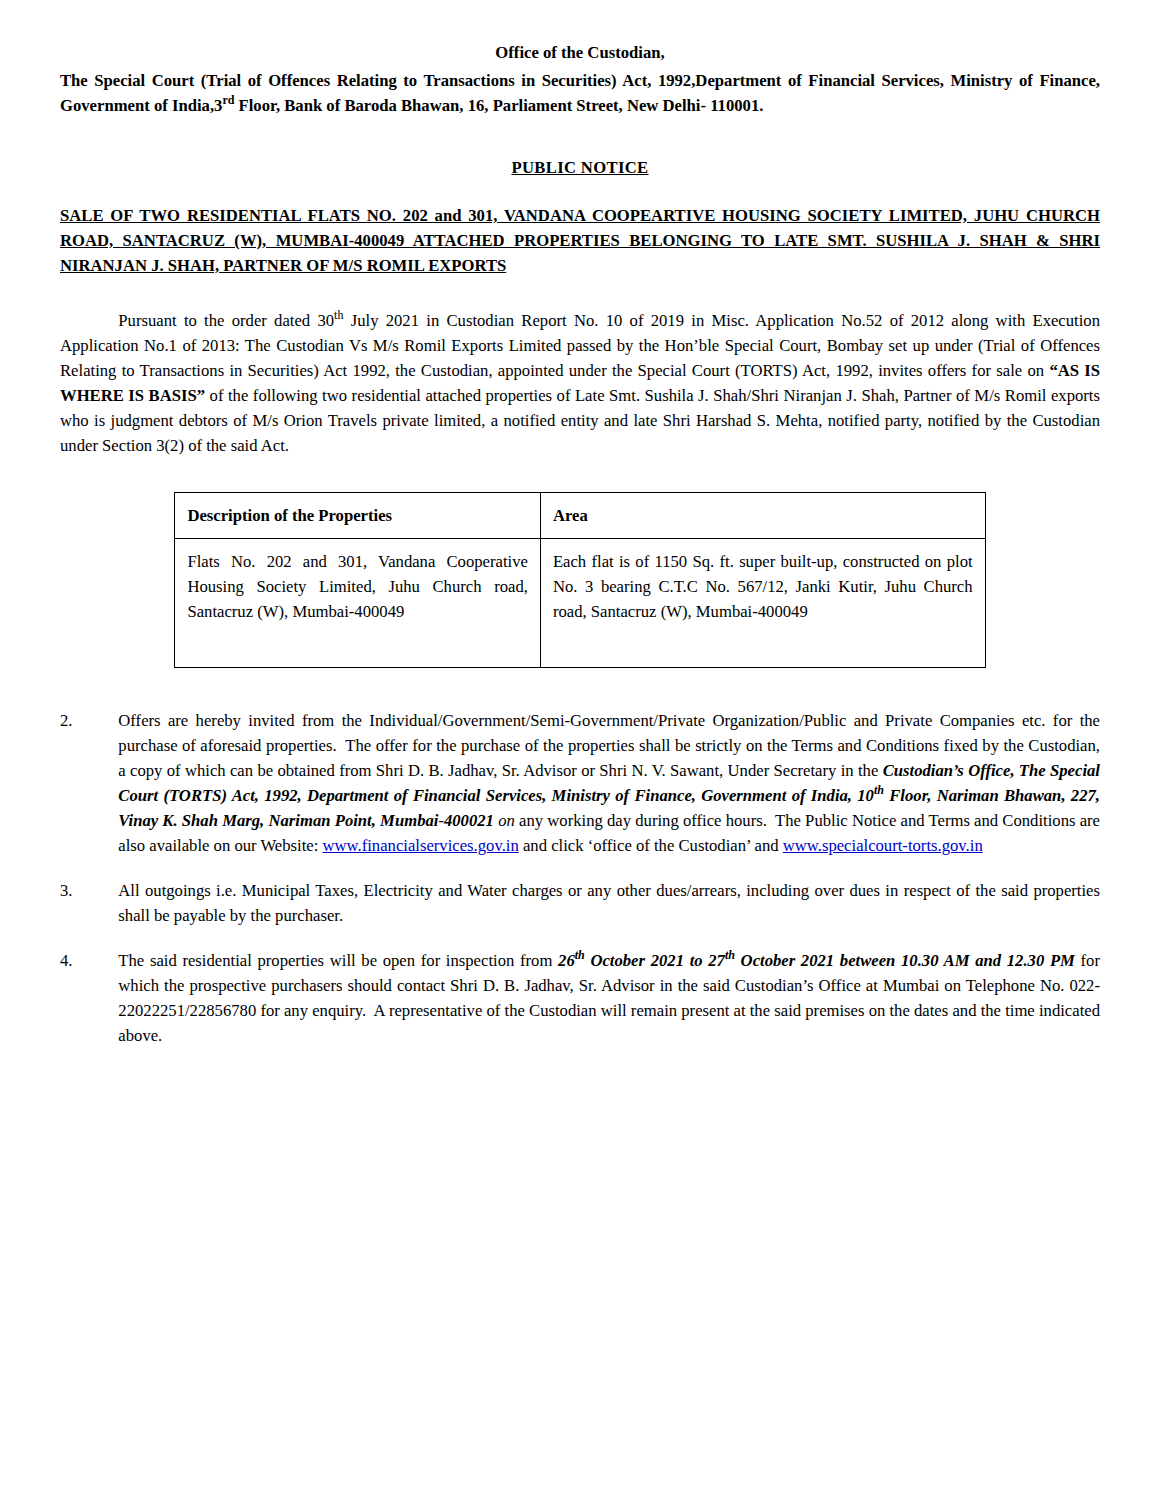Office of the Custodian,
The Special Court (Trial of Offences Relating to Transactions in Securities) Act, 1992,Department of Financial Services, Ministry of Finance, Government of India,3rd Floor, Bank of Baroda Bhawan, 16, Parliament Street, New Delhi- 110001.
PUBLIC NOTICE
SALE OF TWO RESIDENTIAL FLATS NO. 202 and 301, VANDANA COOPEARTIVE HOUSING SOCIETY LIMITED, JUHU CHURCH ROAD, SANTACRUZ (W), MUMBAI-400049 ATTACHED PROPERTIES BELONGING TO LATE SMT. SUSHILA J. SHAH & SHRI NIRANJAN J. SHAH, PARTNER OF M/S ROMIL EXPORTS
Pursuant to the order dated 30th July 2021 in Custodian Report No. 10 of 2019 in Misc. Application No.52 of 2012 along with Execution Application No.1 of 2013: The Custodian Vs M/s Romil Exports Limited passed by the Hon’ble Special Court, Bombay set up under (Trial of Offences Relating to Transactions in Securities) Act 1992, the Custodian, appointed under the Special Court (TORTS) Act, 1992, invites offers for sale on “AS IS WHERE IS BASIS” of the following two residential attached properties of Late Smt. Sushila J. Shah/Shri Niranjan J. Shah, Partner of M/s Romil exports who is judgment debtors of M/s Orion Travels private limited, a notified entity and late Shri Harshad S. Mehta, notified party, notified by the Custodian under Section 3(2) of the said Act.
| Description of the Properties | Area |
| --- | --- |
| Flats No. 202 and 301, Vandana Cooperative Housing Society Limited, Juhu Church road, Santacruz (W), Mumbai-400049 | Each flat is of 1150 Sq. ft. super built-up, constructed on plot No. 3 bearing C.T.C No. 567/12, Janki Kutir, Juhu Church road, Santacruz (W), Mumbai-400049 |
2.
Offers are hereby invited from the Individual/Government/Semi-Government/Private Organization/Public and Private Companies etc. for the purchase of aforesaid properties. The offer for the purchase of the properties shall be strictly on the Terms and Conditions fixed by the Custodian, a copy of which can be obtained from Shri D. B. Jadhav, Sr. Advisor or Shri N. V. Sawant, Under Secretary in the Custodian’s Office, The Special Court (TORTS) Act, 1992, Department of Financial Services, Ministry of Finance, Government of India, 10th Floor, Nariman Bhawan, 227, Vinay K. Shah Marg, Nariman Point, Mumbai-400021 on any working day during office hours. The Public Notice and Terms and Conditions are also available on our Website: www.financialservices.gov.in and click ‘office of the Custodian’ and www.specialcourt-torts.gov.in
3.
All outgoings i.e. Municipal Taxes, Electricity and Water charges or any other dues/arrears, including over dues in respect of the said properties shall be payable by the purchaser.
4.
The said residential properties will be open for inspection from 26th October 2021 to 27th October 2021 between 10.30 AM and 12.30 PM for which the prospective purchasers should contact Shri D. B. Jadhav, Sr. Advisor in the said Custodian’s Office at Mumbai on Telephone No. 022-22022251/22856780 for any enquiry. A representative of the Custodian will remain present at the said premises on the dates and the time indicated above.